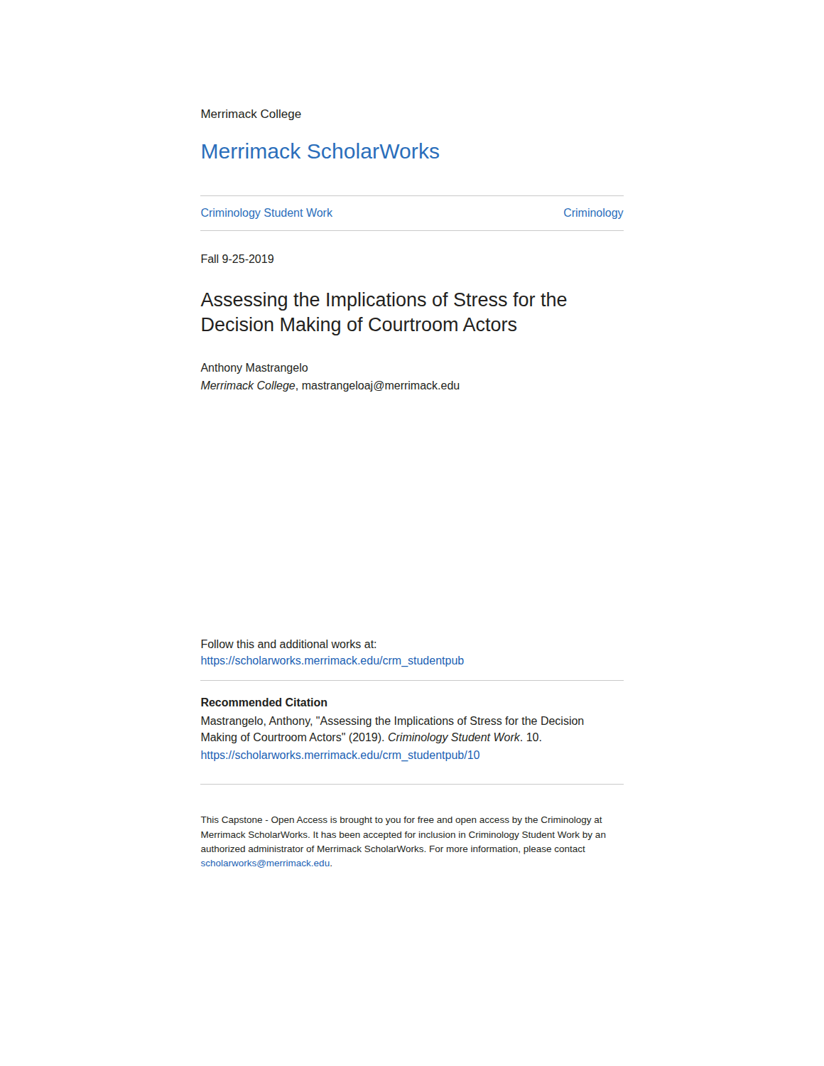Merrimack College
Merrimack ScholarWorks
Criminology Student Work Criminology
Fall 9-25-2019
Assessing the Implications of Stress for the Decision Making of Courtroom Actors
Anthony Mastrangelo
Merrimack College, mastrangeloaj@merrimack.edu
Follow this and additional works at: https://scholarworks.merrimack.edu/crm_studentpub
Recommended Citation
Mastrangelo, Anthony, "Assessing the Implications of Stress for the Decision Making of Courtroom Actors" (2019). Criminology Student Work. 10.
https://scholarworks.merrimack.edu/crm_studentpub/10
This Capstone - Open Access is brought to you for free and open access by the Criminology at Merrimack ScholarWorks. It has been accepted for inclusion in Criminology Student Work by an authorized administrator of Merrimack ScholarWorks. For more information, please contact scholarworks@merrimack.edu.